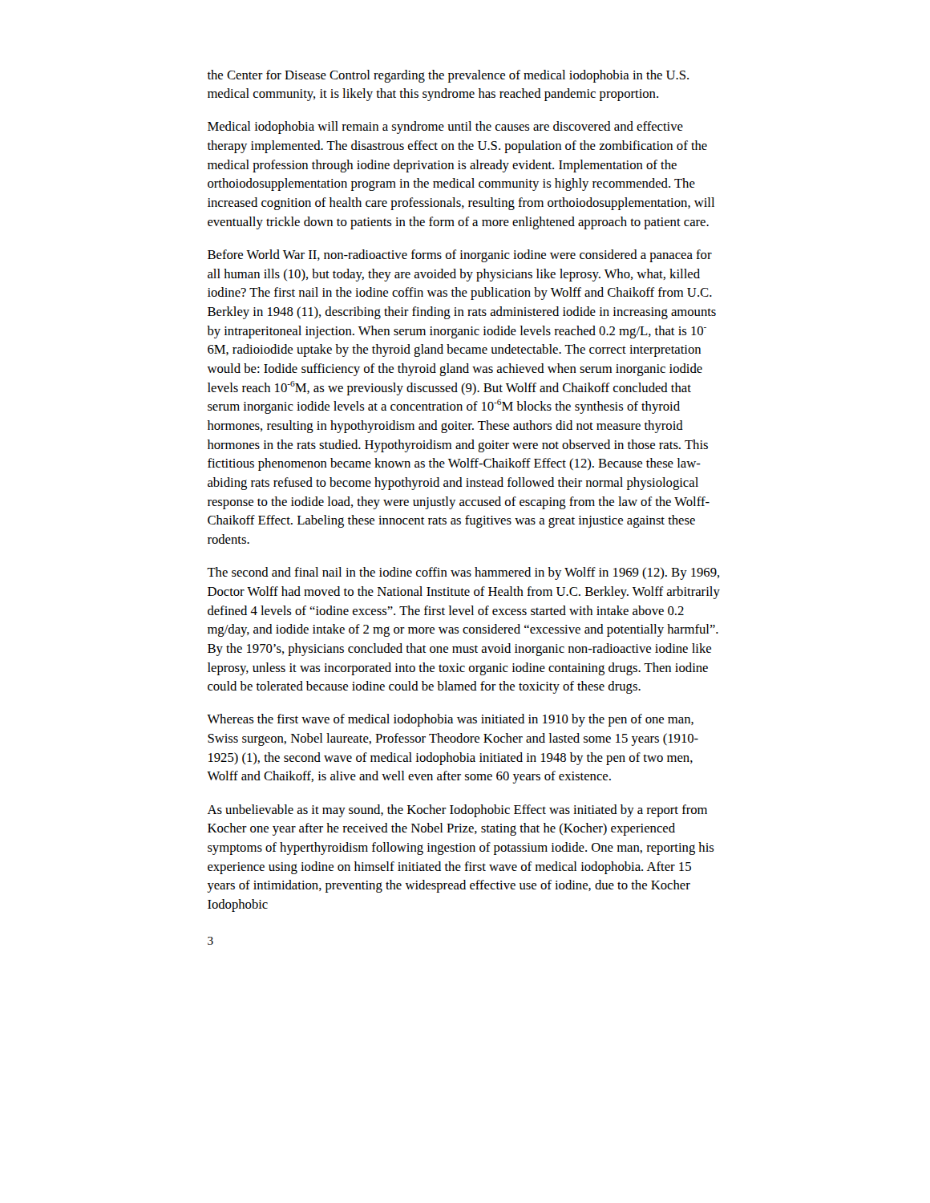the Center for Disease Control regarding the prevalence of medical iodophobia in the U.S. medical community, it is likely that this syndrome has reached pandemic proportion.
Medical iodophobia will remain a syndrome until the causes are discovered and effective therapy implemented. The disastrous effect on the U.S. population of the zombification of the medical profession through iodine deprivation is already evident. Implementation of the orthoiodosupplementation program in the medical community is highly recommended. The increased cognition of health care professionals, resulting from orthoiodosupplementation, will eventually trickle down to patients in the form of a more enlightened approach to patient care.
Before World War II, non-radioactive forms of inorganic iodine were considered a panacea for all human ills (10), but today, they are avoided by physicians like leprosy. Who, what, killed iodine? The first nail in the iodine coffin was the publication by Wolff and Chaikoff from U.C. Berkley in 1948 (11), describing their finding in rats administered iodide in increasing amounts by intraperitoneal injection. When serum inorganic iodide levels reached 0.2 mg/L, that is 10-6M, radioiodide uptake by the thyroid gland became undetectable. The correct interpretation would be: Iodide sufficiency of the thyroid gland was achieved when serum inorganic iodide levels reach 10-6M, as we previously discussed (9). But Wolff and Chaikoff concluded that serum inorganic iodide levels at a concentration of 10-6M blocks the synthesis of thyroid hormones, resulting in hypothyroidism and goiter. These authors did not measure thyroid hormones in the rats studied. Hypothyroidism and goiter were not observed in those rats. This fictitious phenomenon became known as the Wolff-Chaikoff Effect (12). Because these law-abiding rats refused to become hypothyroid and instead followed their normal physiological response to the iodide load, they were unjustly accused of escaping from the law of the Wolff-Chaikoff Effect. Labeling these innocent rats as fugitives was a great injustice against these rodents.
The second and final nail in the iodine coffin was hammered in by Wolff in 1969 (12). By 1969, Doctor Wolff had moved to the National Institute of Health from U.C. Berkley. Wolff arbitrarily defined 4 levels of “iodine excess”. The first level of excess started with intake above 0.2 mg/day, and iodide intake of 2 mg or more was considered “excessive and potentially harmful”. By the 1970’s, physicians concluded that one must avoid inorganic non-radioactive iodine like leprosy, unless it was incorporated into the toxic organic iodine containing drugs. Then iodine could be tolerated because iodine could be blamed for the toxicity of these drugs.
Whereas the first wave of medical iodophobia was initiated in 1910 by the pen of one man, Swiss surgeon, Nobel laureate, Professor Theodore Kocher and lasted some 15 years (1910-1925) (1), the second wave of medical iodophobia initiated in 1948 by the pen of two men, Wolff and Chaikoff, is alive and well even after some 60 years of existence.
As unbelievable as it may sound, the Kocher Iodophobic Effect was initiated by a report from Kocher one year after he received the Nobel Prize, stating that he (Kocher) experienced symptoms of hyperthyroidism following ingestion of potassium iodide. One man, reporting his experience using iodine on himself initiated the first wave of medical iodophobia. After 15 years of intimidation, preventing the widespread effective use of iodine, due to the Kocher Iodophobic
3